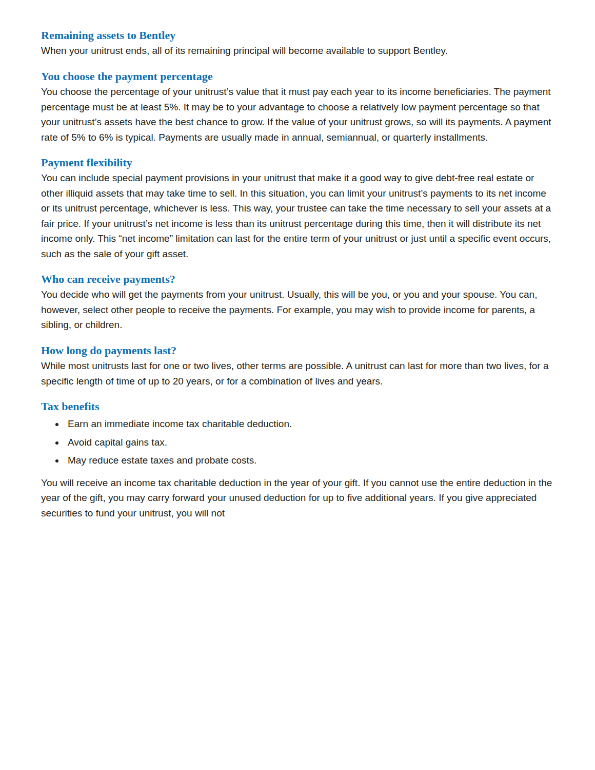Remaining assets to Bentley
When your unitrust ends, all of its remaining principal will become available to support Bentley.
You choose the payment percentage
You choose the percentage of your unitrust’s value that it must pay each year to its income beneficiaries. The payment percentage must be at least 5%. It may be to your advantage to choose a relatively low payment percentage so that your unitrust’s assets have the best chance to grow. If the value of your unitrust grows, so will its payments. A payment rate of 5% to 6% is typical. Payments are usually made in annual, semiannual, or quarterly installments.
Payment flexibility
You can include special payment provisions in your unitrust that make it a good way to give debt-free real estate or other illiquid assets that may take time to sell. In this situation, you can limit your unitrust’s payments to its net income or its unitrust percentage, whichever is less. This way, your trustee can take the time necessary to sell your assets at a fair price. If your unitrust’s net income is less than its unitrust percentage during this time, then it will distribute its net income only. This “net income” limitation can last for the entire term of your unitrust or just until a specific event occurs, such as the sale of your gift asset.
Who can receive payments?
You decide who will get the payments from your unitrust. Usually, this will be you, or you and your spouse. You can, however, select other people to receive the payments. For example, you may wish to provide income for parents, a sibling, or children.
How long do payments last?
While most unitrusts last for one or two lives, other terms are possible. A unitrust can last for more than two lives, for a specific length of time of up to 20 years, or for a combination of lives and years.
Tax benefits
Earn an immediate income tax charitable deduction.
Avoid capital gains tax.
May reduce estate taxes and probate costs.
You will receive an income tax charitable deduction in the year of your gift. If you cannot use the entire deduction in the year of the gift, you may carry forward your unused deduction for up to five additional years. If you give appreciated securities to fund your unitrust, you will not